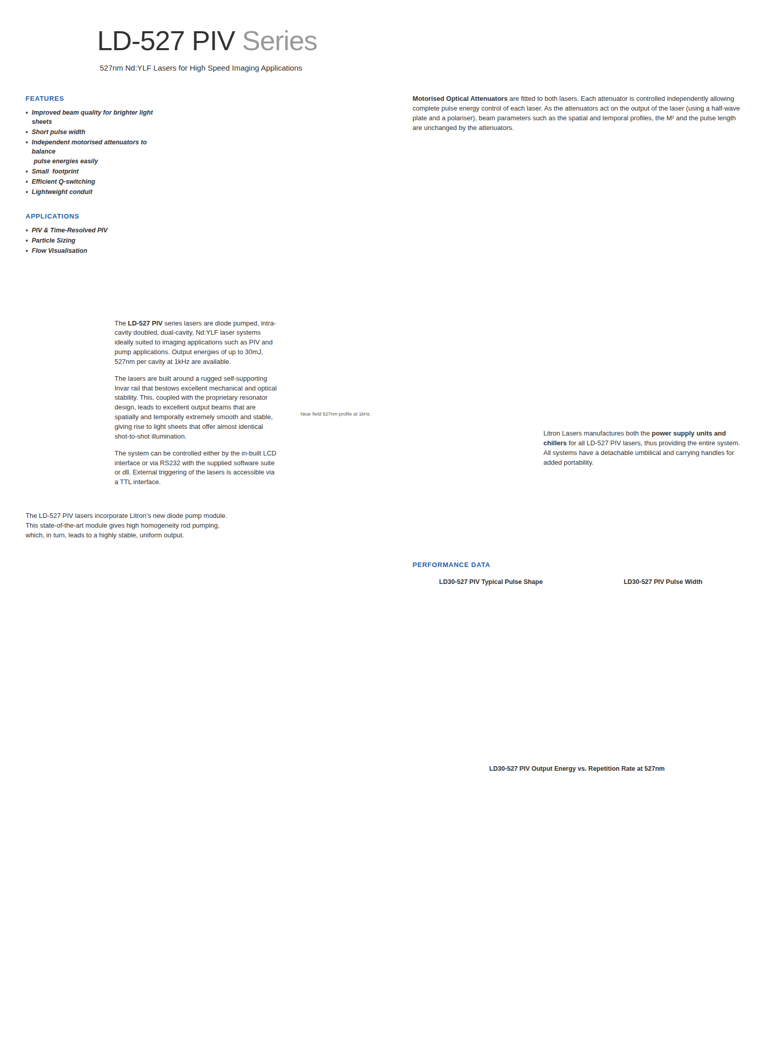LD-527 PIV Series
527nm Nd:YLF Lasers for High Speed Imaging Applications
Features
Improved beam quality for brighter light sheets
Short pulse width
Independent motorised attenuators to balancepulse energies easily
Small footprint
Efficient Q-switching
Lightweight conduit
Applications
PIV & Time-Resolved PIV
Particle Sizing
Flow Visualisation
The LD-527 PIV series lasers are diode pumped, intra-cavity doubled, dual-cavity, Nd:YLF laser systems ideally suited to imaging applications such as PIV and pump applications. Output energies of up to 30mJ, 527nm per cavity at 1kHz are available.
The lasers are built around a rugged self-supporting Invar rail that bestows excellent mechanical and optical stability. This, coupled with the proprietary resonator design, leads to excellent output beams that are spatially and temporally extremely smooth and stable, giving rise to light sheets that offer almost identical shot-to-shot illumination.
The system can be controlled either by the in-built LCD interface or via RS232 with the supplied software suite or dll. External triggering of the lasers is accessible via a TTL interface.
Near field 527nm profile at 1kHz.
The LD-527 PIV lasers incorporate Litron’s new diode pump module. This state-of-the-art module gives high homogeneity rod pumping, which, in turn, leads to a highly stable, uniform output.
Motorised Optical Attenuators are fitted to both lasers. Each attenuator is controlled independently allowing complete pulse energy control of each laser. As the attenuators act on the output of the laser (using a half-wave plate and a polariser), beam parameters such as the spatial and temporal profiles, the M² and the pulse length are unchanged by the attenuators.
Litron Lasers manufactures both the power supply units and chillers for all LD-527 PIV lasers, thus providing the entire system. All systems have a detachable umbilical and carrying handles for added portability.
Performance Data
LD30-527 PIV Typical Pulse Shape
LD30-527 PIV Pulse Width
LD30-527 PIV Output Energy vs. Repetition Rate at 527nm